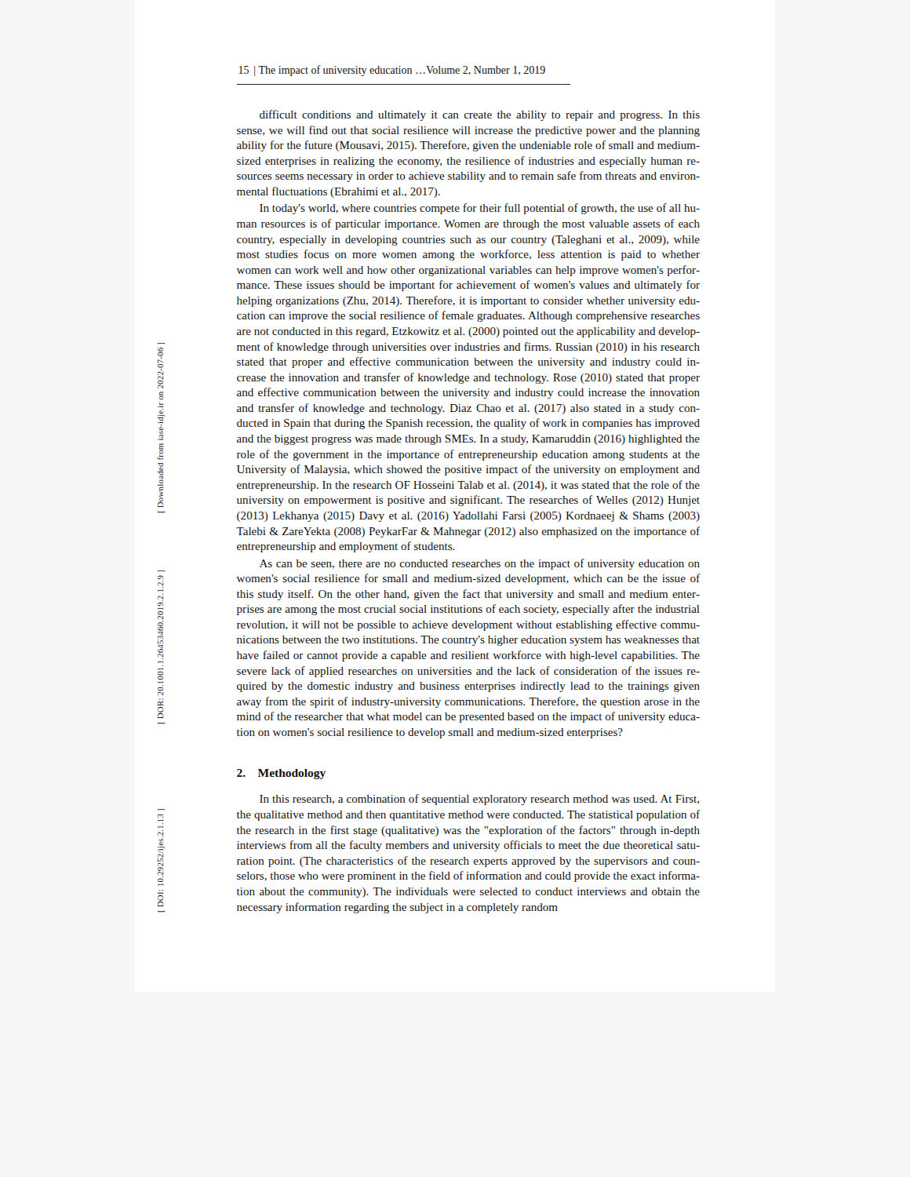[ DOI: 10.29252/ijes.2.1.13 ]
[ DOR: 20.1001.1.26453460.2019.2.1.2.9 ]
[ Downloaded from iase-idje.ir on 2022-07-06 ]
15| The impact of university education …Volume 2, Number 1, 2019
difficult conditions and ultimately it can create the ability to repair and progress. In this sense, we will find out that social resilience will increase the predictive power and the planning ability for the future (Mousavi, 2015). Therefore, given the undeniable role of small and medium-sized enterprises in realizing the economy, the resilience of industries and especially human resources seems necessary in order to achieve stability and to remain safe from threats and environmental fluctuations (Ebrahimi et al., 2017).
In today's world, where countries compete for their full potential of growth, the use of all human resources is of particular importance. Women are through the most valuable assets of each country, especially in developing countries such as our country (Taleghani et al., 2009), while most studies focus on more women among the workforce, less attention is paid to whether women can work well and how other organizational variables can help improve women's performance. These issues should be important for achievement of women's values and ultimately for helping organizations (Zhu, 2014). Therefore, it is important to consider whether university education can improve the social resilience of female graduates. Although comprehensive researches are not conducted in this regard, Etzkowitz et al. (2000) pointed out the applicability and development of knowledge through universities over industries and firms. Russian (2010) in his research stated that proper and effective communication between the university and industry could increase the innovation and transfer of knowledge and technology. Rose (2010) stated that proper and effective communication between the university and industry could increase the innovation and transfer of knowledge and technology. Diaz Chao et al. (2017) also stated in a study conducted in Spain that during the Spanish recession, the quality of work in companies has improved and the biggest progress was made through SMEs. In a study, Kamaruddin (2016) highlighted the role of the government in the importance of entrepreneurship education among students at the University of Malaysia, which showed the positive impact of the university on employment and entrepreneurship. In the research OF Hosseini Talab et al. (2014), it was stated that the role of the university on empowerment is positive and significant. The researches of Welles (2012) Hunjet (2013) Lekhanya (2015) Davy et al. (2016) Yadollahi Farsi (2005) Kordnaeej & Shams (2003) Talebi & ZareYekta (2008) PeykarFar & Mahnegar (2012) also emphasized on the importance of entrepreneurship and employment of students.
As can be seen, there are no conducted researches on the impact of university education on women's social resilience for small and medium-sized development, which can be the issue of this study itself. On the other hand, given the fact that university and small and medium enterprises are among the most crucial social institutions of each society, especially after the industrial revolution, it will not be possible to achieve development without establishing effective communications between the two institutions. The country's higher education system has weaknesses that have failed or cannot provide a capable and resilient workforce with high-level capabilities. The severe lack of applied researches on universities and the lack of consideration of the issues required by the domestic industry and business enterprises indirectly lead to the trainings given away from the spirit of industry-university communications. Therefore, the question arose in the mind of the researcher that what model can be presented based on the impact of university education on women's social resilience to develop small and medium-sized enterprises?
2. Methodology
In this research, a combination of sequential exploratory research method was used. At First, the qualitative method and then quantitative method were conducted. The statistical population of the research in the first stage (qualitative) was the "exploration of the factors" through in-depth interviews from all the faculty members and university officials to meet the due theoretical saturation point. (The characteristics of the research experts approved by the supervisors and counselors, those who were prominent in the field of information and could provide the exact information about the community). The individuals were selected to conduct interviews and obtain the necessary information regarding the subject in a completely random